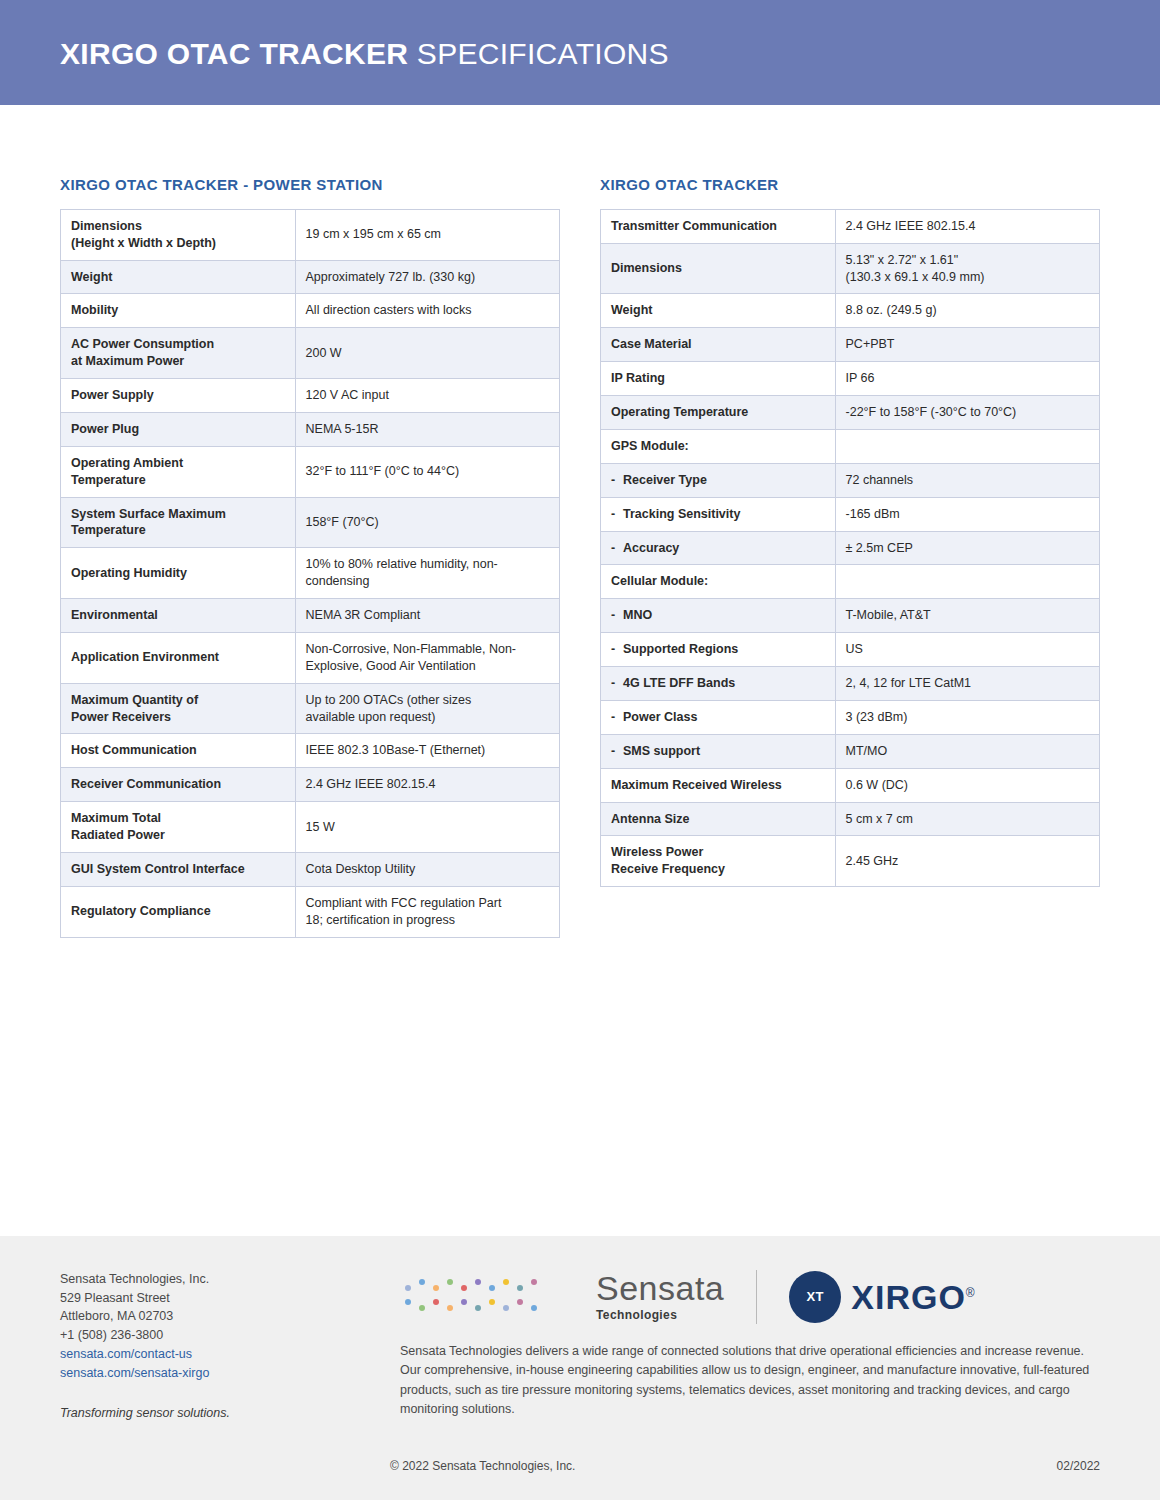XIRGO OTAC TRACKER SPECIFICATIONS
Xirgo OTAC Tracker - Power Station
| Dimensions (Height x Width x Depth) | 19 cm x 195 cm x 65 cm |
| Weight | Approximately 727 lb. (330 kg) |
| Mobility | All direction casters with locks |
| AC Power Consumption at Maximum Power | 200 W |
| Power Supply | 120 V AC input |
| Power Plug | NEMA 5-15R |
| Operating Ambient Temperature | 32°F to 111°F (0°C to 44°C) |
| System Surface Maximum Temperature | 158°F (70°C) |
| Operating Humidity | 10% to 80% relative humidity, non-condensing |
| Environmental | NEMA 3R Compliant |
| Application Environment | Non-Corrosive, Non-Flammable, Non-Explosive, Good Air Ventilation |
| Maximum Quantity of Power Receivers | Up to 200 OTACs (other sizes available upon request) |
| Host Communication | IEEE 802.3 10Base-T (Ethernet) |
| Receiver Communication | 2.4 GHz IEEE 802.15.4 |
| Maximum Total Radiated Power | 15 W |
| GUI System Control Interface | Cota Desktop Utility |
| Regulatory Compliance | Compliant with FCC regulation Part 18; certification in progress |
Xirgo OTAC Tracker
| Transmitter Communication | 2.4 GHz IEEE 802.15.4 |
| Dimensions | 5.13" x 2.72" x 1.61" (130.3 x 69.1 x 40.9 mm) |
| Weight | 8.8 oz. (249.5 g) |
| Case Material | PC+PBT |
| IP Rating | IP 66 |
| Operating Temperature | -22°F to 158°F (-30°C to 70°C) |
| GPS Module: | |
| Receiver Type | 72 channels |
| Tracking Sensitivity | -165 dBm |
| Accuracy | ± 2.5m CEP |
| Cellular Module: | |
| MNO | T-Mobile, AT&T |
| Supported Regions | US |
| 4G LTE DFF Bands | 2, 4, 12 for LTE CatM1 |
| Power Class | 3 (23 dBm) |
| SMS support | MT/MO |
| Maximum Received Wireless | 0.6 W (DC) |
| Antenna Size | 5 cm x 7 cm |
| Wireless Power Receive Frequency | 2.45 GHz |
Sensata Technologies, Inc.
529 Pleasant Street
Attleboro, MA 02703
+1 (508) 236-3800
sensata.com/contact-us
sensata.com/sensata-xirgo
Transforming sensor solutions.
Sensata
Technologies
XT
XIRGO®
Sensata Technologies delivers a wide range of connected solutions that drive operational efficiencies and increase revenue. Our comprehensive, in-house engineering capabilities allow us to design, engineer, and manufacture innovative, full-featured products, such as tire pressure monitoring systems, telematics devices, asset monitoring and tracking devices, and cargo monitoring solutions.
© 2022 Sensata Technologies, Inc. 02/2022